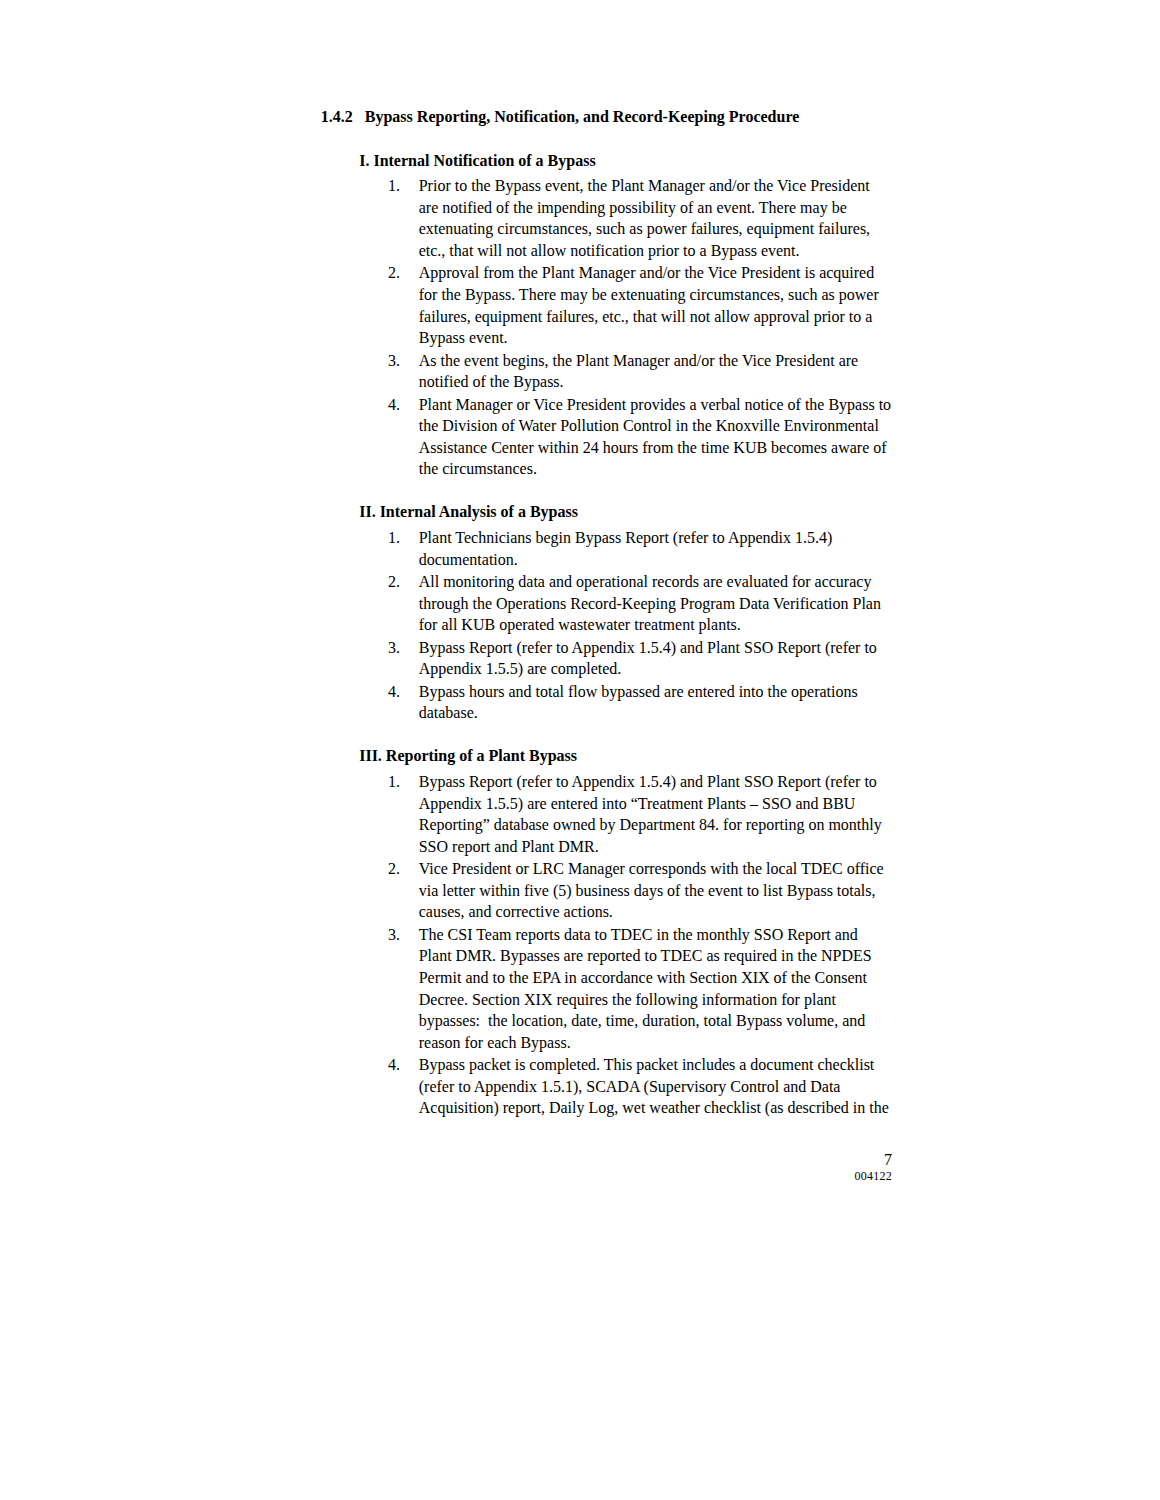1.4.2 Bypass Reporting, Notification, and Record-Keeping Procedure
I. Internal Notification of a Bypass
Prior to the Bypass event, the Plant Manager and/or the Vice President are notified of the impending possibility of an event. There may be extenuating circumstances, such as power failures, equipment failures, etc., that will not allow notification prior to a Bypass event.
Approval from the Plant Manager and/or the Vice President is acquired for the Bypass. There may be extenuating circumstances, such as power failures, equipment failures, etc., that will not allow approval prior to a Bypass event.
As the event begins, the Plant Manager and/or the Vice President are notified of the Bypass.
Plant Manager or Vice President provides a verbal notice of the Bypass to the Division of Water Pollution Control in the Knoxville Environmental Assistance Center within 24 hours from the time KUB becomes aware of the circumstances.
II. Internal Analysis of a Bypass
Plant Technicians begin Bypass Report (refer to Appendix 1.5.4) documentation.
All monitoring data and operational records are evaluated for accuracy through the Operations Record-Keeping Program Data Verification Plan for all KUB operated wastewater treatment plants.
Bypass Report (refer to Appendix 1.5.4) and Plant SSO Report (refer to Appendix 1.5.5) are completed.
Bypass hours and total flow bypassed are entered into the operations database.
III. Reporting of a Plant Bypass
Bypass Report (refer to Appendix 1.5.4) and Plant SSO Report (refer to Appendix 1.5.5) are entered into “Treatment Plants – SSO and BBU Reporting” database owned by Department 84. for reporting on monthly SSO report and Plant DMR.
Vice President or LRC Manager corresponds with the local TDEC office via letter within five (5) business days of the event to list Bypass totals, causes, and corrective actions.
The CSI Team reports data to TDEC in the monthly SSO Report and Plant DMR. Bypasses are reported to TDEC as required in the NPDES Permit and to the EPA in accordance with Section XIX of the Consent Decree. Section XIX requires the following information for plant bypasses: the location, date, time, duration, total Bypass volume, and reason for each Bypass.
Bypass packet is completed. This packet includes a document checklist (refer to Appendix 1.5.1), SCADA (Supervisory Control and Data Acquisition) report, Daily Log, wet weather checklist (as described in the
7
004122